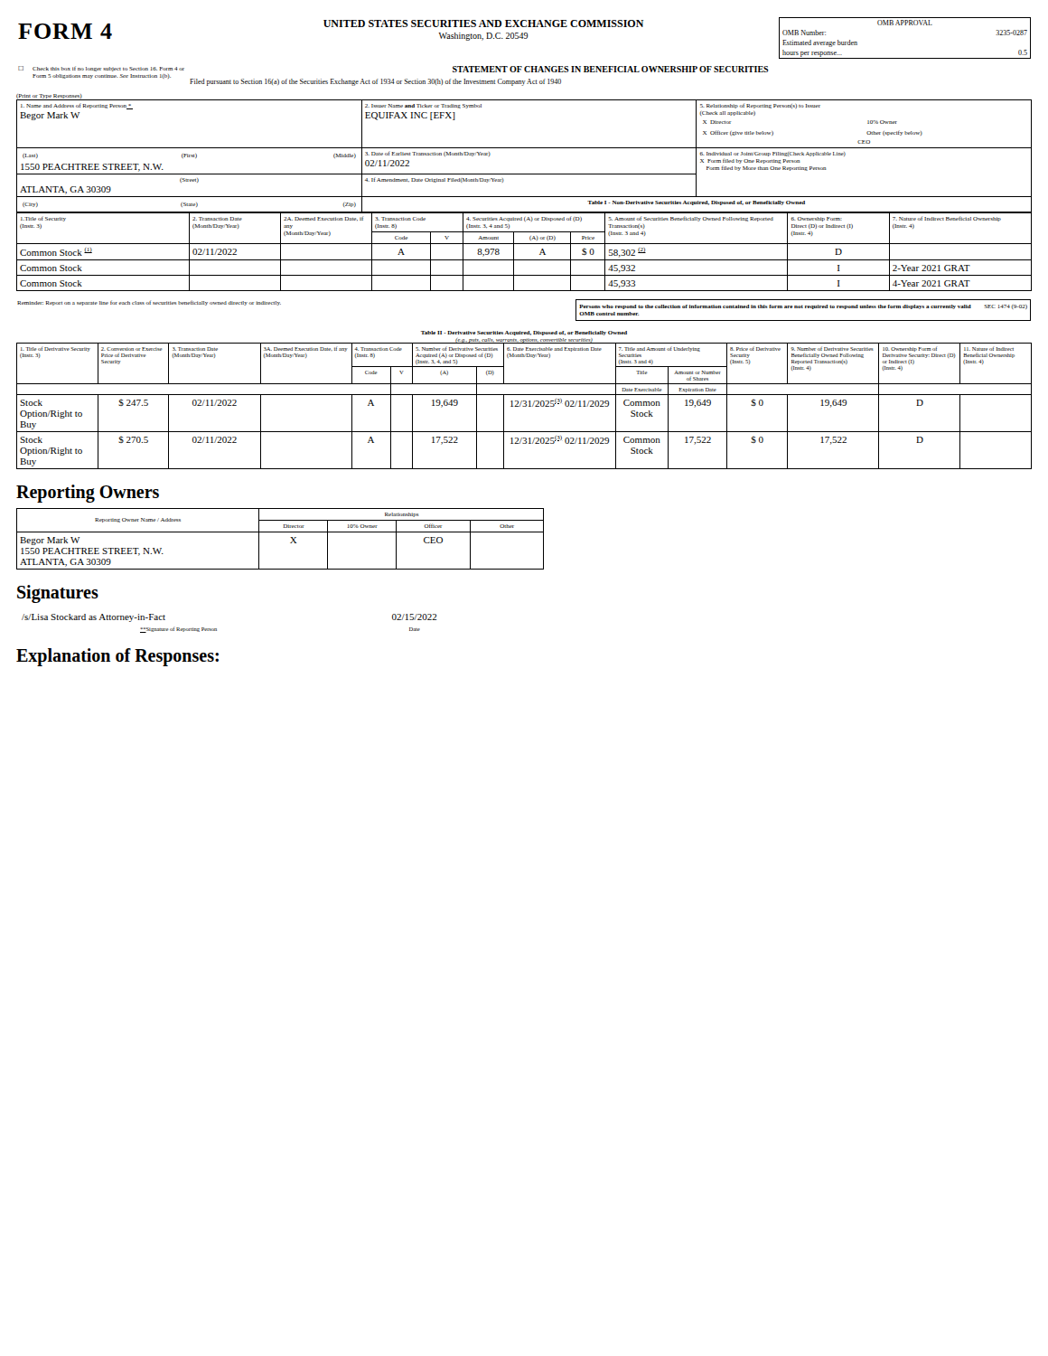| / FORM 4 / | UNITED STATES SECURITIES AND EXCHANGE COMMISSION Washington, D.C. 20549 | / OMB APPROVAL / / OMB Number: / 3235-0287 / / Estimated average burden / / / hours per response... / 0.5 / |
| / ☐ / Check this box if no longer subject to Section 16. Form 4 or Form 5 obligations may continue. See Instruction 1(b). / | STATEMENT OF CHANGES IN BENEFICIAL OWNERSHIP OF SECURITIES Filed pursuant to Section 16(a) of the Securities Exchange Act of 1934 or Section 30(h) of the Investment Company Act of 1940 |
(Print or Type Responses)
| 1. Name and Address of Reporting Person * Begor Mark W | 2. Issuer Name and Ticker or Trading Symbol EQUIFAX INC [EFX] | 5. Relationship of Reporting Person(s) to Issuer (Check all applicable) / X Director / 10% Owner / / X Officer (give title below) / Other (specify below) / CEO |
| / (Last) / (First) / (Middle) / 1550 PEACHTREE STREET, N.W. | 3. Date of Earliest Transaction (Month/Day/Year) 02/11/2022 | 6. Individual or Joint/Group Filing (Check Applicable Line) X Form filed by One Reporting Person Form filed by More than One Reporting Person |
| (Street) ATLANTA, GA 30309 | 4. If Amendment, Date Original Filed (Month/Day/Year) |
| / (City) / (State) / (Zip) / | Table I - Non-Derivative Securities Acquired, Disposed of, or Beneficially Owned |
| 1.Title of Security (Instr. 3) | 2. Transaction Date (Month/Day/Year) | 2A. Deemed Execution Date, if any (Month/Day/Year) | 3. Transaction Code (Instr. 8) | 4. Securities Acquired (A) or Disposed of (D) (Instr. 3, 4 and 5) | 5. Amount of Securities Beneficially Owned Following Reported Transaction(s) (Instr. 3 and 4) | 6. Ownership Form: Direct (D) or Indirect (I) (Instr. 4) | 7. Nature of Indirect Beneficial Ownership (Instr. 4) |
| Code | V | Amount | (A) or (D) | Price |
| Common Stock (1) | 02/11/2022 | | A | | 8,978 | A | $ 0 | 58,302 (2) | D | |
| Common Stock | | | | | | | | 45,932 | I | 2-Year 2021 GRAT |
| Common Stock | | | | | | | | 45,933 | I | 4-Year 2021 GRAT |
| Reminder: Report on a separate line for each class of securities beneficially owned directly or indirectly. | / Persons who respond to the collection of information contained in this form are not required to respond unless the form displays a currently valid OMB control number. / SEC 1474 (9-02) / |
Table II - Derivative Securities Acquired, Disposed of, or Beneficially Owned
(e.g., puts, calls, warrants, options, convertible securities)
| 1. Title of Derivative Security (Instr. 3) | 2. Conversion or Exercise Price of Derivative Security | 3. Transaction Date (Month/Day/Year) | 3A. Deemed Execution Date, if any (Month/Day/Year) | 4. Transaction Code (Instr. 8) | 5. Number of Derivative Securities Acquired (A) or Disposed of (D) (Instr. 3, 4, and 5) | 6. Date Exercisable and Expiration Date (Month/Day/Year) | 7. Title and Amount of Underlying Securities (Instr. 3 and 4) | 8. Price of Derivative Security (Instr. 5) | 9. Number of Derivative Securities Beneficially Owned Following Reported Transaction(s) (Instr. 4) | 10. Ownership Form of Derivative Security: Direct (D) or Indirect (I) (Instr. 4) | 11. Nature of Indirect Beneficial Ownership (Instr. 4) |
| Code | V | (A) | (D) | Title | Amount or Number of Shares |
| | | | Date Exercisable | Expiration Date | | |
| Stock Option/Right to Buy | $ 247.5 | 02/11/2022 | | A | | 19,649 | | 12/31/2025 (3) 02/11/2029 | Common Stock | 19,649 | $ 0 | 19,649 | D | |
| Stock Option/Right to Buy | $ 270.5 | 02/11/2022 | | A | | 17,522 | | 12/31/2025 (3) 02/11/2029 | Common Stock | 17,522 | $ 0 | 17,522 | D | |
Reporting Owners
| Reporting Owner Name / Address | Relationships |
| Director | 10% Owner | Officer | Other |
| Begor Mark W 1550 PEACHTREE STREET, N.W. ATLANTA, GA 30309 | X | | CEO | |
Signatures
| /s/Lisa Stockard as Attorney-in-Fact | | 02/15/2022 |
| ** Signature of Reporting Person | | Date |
Explanation of Responses: